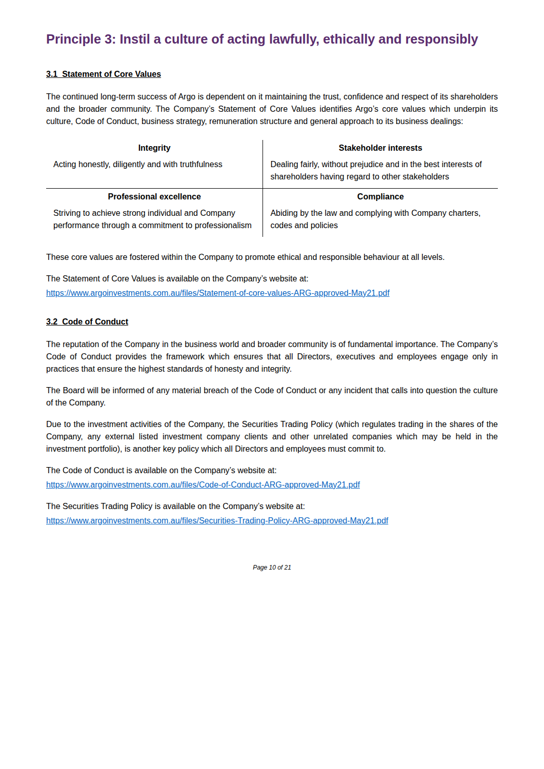Principle 3: Instil a culture of acting lawfully, ethically and responsibly
3.1 Statement of Core Values
The continued long-term success of Argo is dependent on it maintaining the trust, confidence and respect of its shareholders and the broader community. The Company’s Statement of Core Values identifies Argo’s core values which underpin its culture, Code of Conduct, business strategy, remuneration structure and general approach to its business dealings:
| Integrity | Stakeholder interests |
| --- | --- |
| Acting honestly, diligently and with truthfulness | Dealing fairly, without prejudice and in the best interests of shareholders having regard to other stakeholders |
| Professional excellence | Compliance |
| Striving to achieve strong individual and Company performance through a commitment to professionalism | Abiding by the law and complying with Company charters, codes and policies |
These core values are fostered within the Company to promote ethical and responsible behaviour at all levels.
The Statement of Core Values is available on the Company’s website at:
https://www.argoinvestments.com.au/files/Statement-of-core-values-ARG-approved-May21.pdf
3.2 Code of Conduct
The reputation of the Company in the business world and broader community is of fundamental importance. The Company’s Code of Conduct provides the framework which ensures that all Directors, executives and employees engage only in practices that ensure the highest standards of honesty and integrity.
The Board will be informed of any material breach of the Code of Conduct or any incident that calls into question the culture of the Company.
Due to the investment activities of the Company, the Securities Trading Policy (which regulates trading in the shares of the Company, any external listed investment company clients and other unrelated companies which may be held in the investment portfolio), is another key policy which all Directors and employees must commit to.
The Code of Conduct is available on the Company’s website at:
https://www.argoinvestments.com.au/files/Code-of-Conduct-ARG-approved-May21.pdf
The Securities Trading Policy is available on the Company’s website at:
https://www.argoinvestments.com.au/files/Securities-Trading-Policy-ARG-approved-May21.pdf
Page 10 of 21